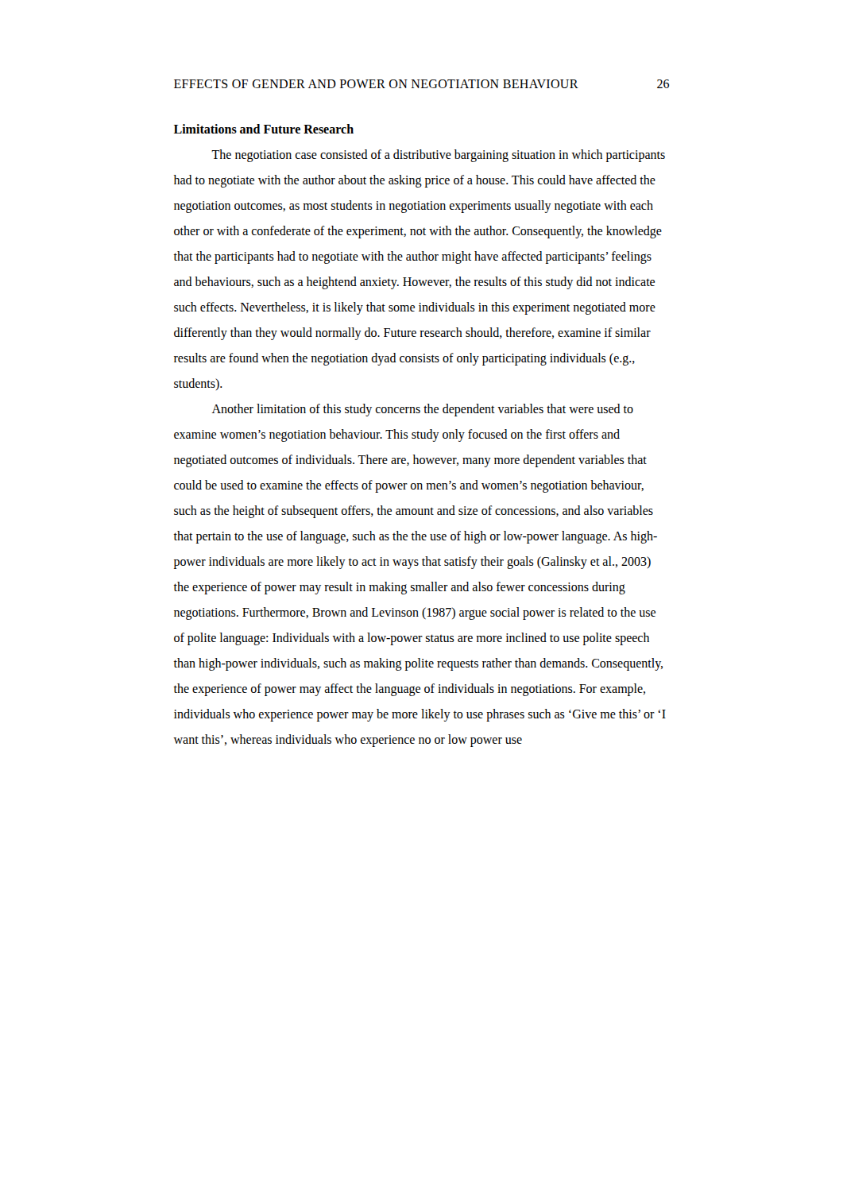Effects of Gender and Power on Negotiation Behaviour 26
Limitations and Future Research
The negotiation case consisted of a distributive bargaining situation in which participants had to negotiate with the author about the asking price of a house. This could have affected the negotiation outcomes, as most students in negotiation experiments usually negotiate with each other or with a confederate of the experiment, not with the author. Consequently, the knowledge that the participants had to negotiate with the author might have affected participants’ feelings and behaviours, such as a heightend anxiety. However, the results of this study did not indicate such effects. Nevertheless, it is likely that some individuals in this experiment negotiated more differently than they would normally do. Future research should, therefore, examine if similar results are found when the negotiation dyad consists of only participating individuals (e.g., students).
Another limitation of this study concerns the dependent variables that were used to examine women’s negotiation behaviour. This study only focused on the first offers and negotiated outcomes of individuals. There are, however, many more dependent variables that could be used to examine the effects of power on men’s and women’s negotiation behaviour, such as the height of subsequent offers, the amount and size of concessions, and also variables that pertain to the use of language, such as the the use of high or low-power language. As high-power individuals are more likely to act in ways that satisfy their goals (Galinsky et al., 2003) the experience of power may result in making smaller and also fewer concessions during negotiations. Furthermore, Brown and Levinson (1987) argue social power is related to the use of polite language: Individuals with a low-power status are more inclined to use polite speech than high-power individuals, such as making polite requests rather than demands. Consequently, the experience of power may affect the language of individuals in negotiations. For example, individuals who experience power may be more likely to use phrases such as ‘Give me this’ or ‘I want this’, whereas individuals who experience no or low power use